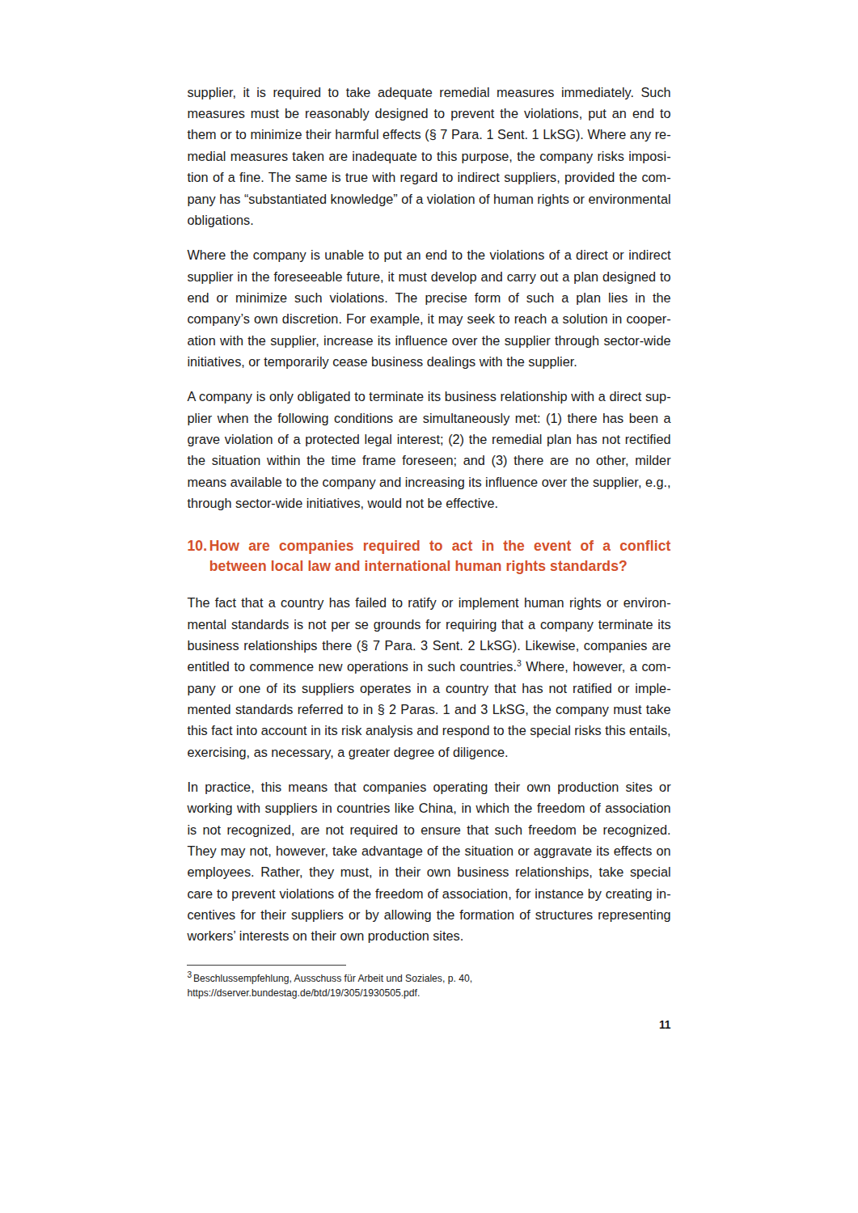supplier, it is required to take adequate remedial measures immediately. Such measures must be reasonably designed to prevent the violations, put an end to them or to minimize their harmful effects (§ 7 Para. 1 Sent. 1 LkSG). Where any remedial measures taken are inadequate to this purpose, the company risks imposition of a fine. The same is true with regard to indirect suppliers, provided the company has “substantiated knowledge” of a violation of human rights or environmental obligations.
Where the company is unable to put an end to the violations of a direct or indirect supplier in the foreseeable future, it must develop and carry out a plan designed to end or minimize such violations. The precise form of such a plan lies in the company’s own discretion. For example, it may seek to reach a solution in cooperation with the supplier, increase its influence over the supplier through sector-wide initiatives, or temporarily cease business dealings with the supplier.
A company is only obligated to terminate its business relationship with a direct supplier when the following conditions are simultaneously met: (1) there has been a grave violation of a protected legal interest; (2) the remedial plan has not rectified the situation within the time frame foreseen; and (3) there are no other, milder means available to the company and increasing its influence over the supplier, e.g., through sector-wide initiatives, would not be effective.
10. How are companies required to act in the event of a conflict between local law and international human rights standards?
The fact that a country has failed to ratify or implement human rights or environmental standards is not per se grounds for requiring that a company terminate its business relationships there (§ 7 Para. 3 Sent. 2 LkSG). Likewise, companies are entitled to commence new operations in such countries.3 Where, however, a company or one of its suppliers operates in a country that has not ratified or implemented standards referred to in § 2 Paras. 1 and 3 LkSG, the company must take this fact into account in its risk analysis and respond to the special risks this entails, exercising, as necessary, a greater degree of diligence.
In practice, this means that companies operating their own production sites or working with suppliers in countries like China, in which the freedom of association is not recognized, are not required to ensure that such freedom be recognized. They may not, however, take advantage of the situation or aggravate its effects on employees. Rather, they must, in their own business relationships, take special care to prevent violations of the freedom of association, for instance by creating incentives for their suppliers or by allowing the formation of structures representing workers’ interests on their own production sites.
3Beschlussempfehlung, Ausschuss für Arbeit und Soziales, p. 40,
https://dserver.bundestag.de/btd/19/305/1930505.pdf.
11